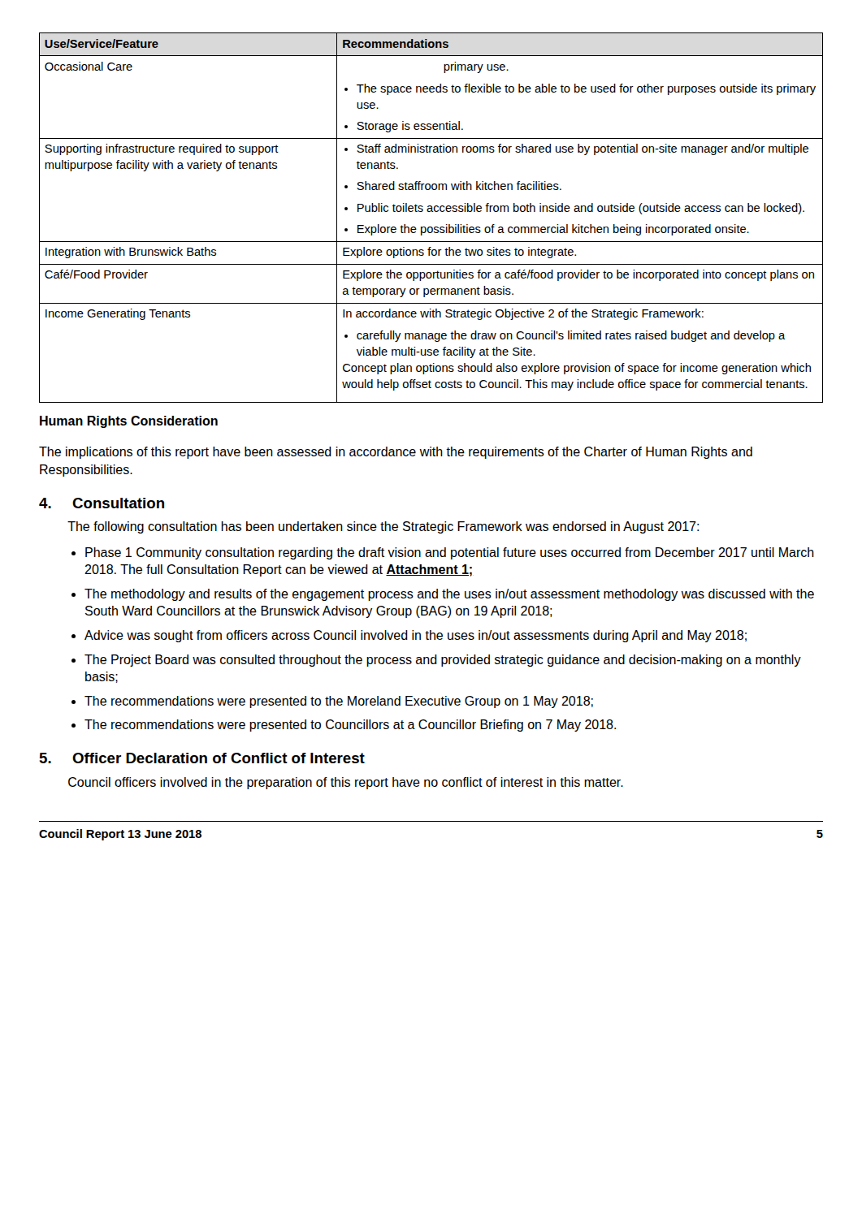| Use/Service/Feature | Recommendations |
| --- | --- |
| Occasional Care | primary use. The space needs to flexible to be able to be used for other purposes outside its primary use. Storage is essential. |
| Supporting infrastructure required to support multipurpose facility with a variety of tenants | Staff administration rooms for shared use by potential on-site manager and/or multiple tenants. Shared staffroom with kitchen facilities. Public toilets accessible from both inside and outside (outside access can be locked). Explore the possibilities of a commercial kitchen being incorporated onsite. |
| Integration with Brunswick Baths | Explore options for the two sites to integrate. |
| Café/Food Provider | Explore the opportunities for a café/food provider to be incorporated into concept plans on a temporary or permanent basis. |
| Income Generating Tenants | In accordance with Strategic Objective 2 of the Strategic Framework: carefully manage the draw on Council's limited rates raised budget and develop a viable multi-use facility at the Site. Concept plan options should also explore provision of space for income generation which would help offset costs to Council. This may include office space for commercial tenants. |
Human Rights Consideration
The implications of this report have been assessed in accordance with the requirements of the Charter of Human Rights and Responsibilities.
4. Consultation
The following consultation has been undertaken since the Strategic Framework was endorsed in August 2017:
Phase 1 Community consultation regarding the draft vision and potential future uses occurred from December 2017 until March 2018. The full Consultation Report can be viewed at Attachment 1;
The methodology and results of the engagement process and the uses in/out assessment methodology was discussed with the South Ward Councillors at the Brunswick Advisory Group (BAG) on 19 April 2018;
Advice was sought from officers across Council involved in the uses in/out assessments during April and May 2018;
The Project Board was consulted throughout the process and provided strategic guidance and decision-making on a monthly basis;
The recommendations were presented to the Moreland Executive Group on 1 May 2018;
The recommendations were presented to Councillors at a Councillor Briefing on 7 May 2018.
5. Officer Declaration of Conflict of Interest
Council officers involved in the preparation of this report have no conflict of interest in this matter.
Council Report 13 June 2018 5